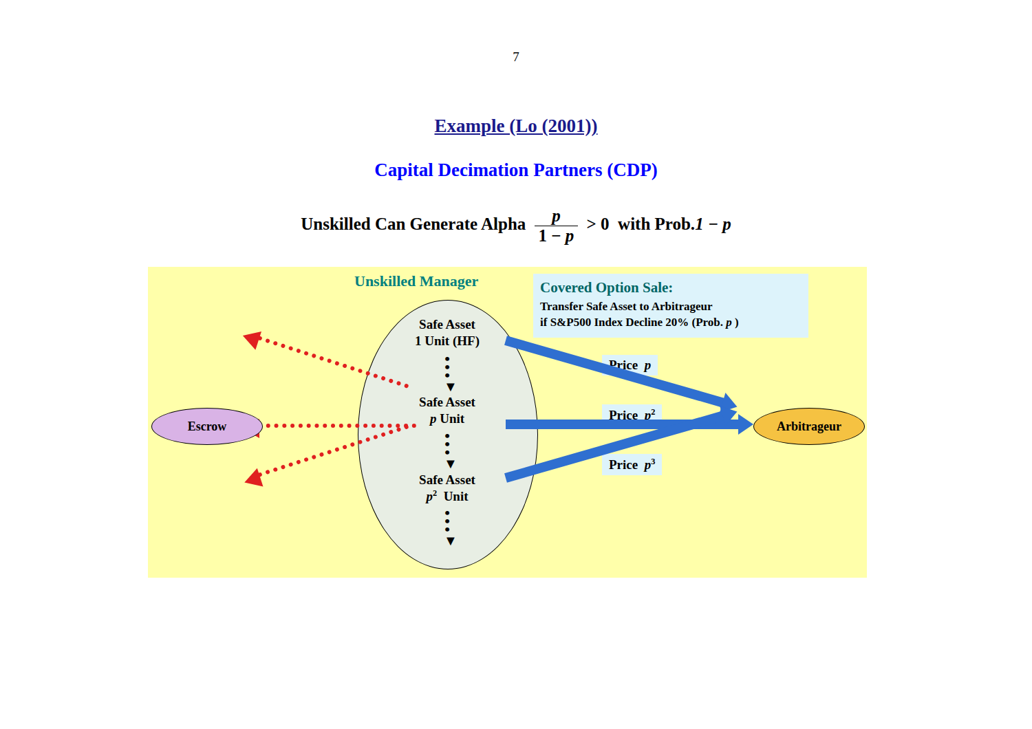7
Example (Lo (2001))
Capital Decimation Partners (CDP)
Unskilled Can Generate Alpha p 1 − p > 0 with Prob.1 − p
Unskilled Manager
Covered Option Sale:
Transfer Safe Asset to Arbitrageur
if S&P500 Index Decline 20% (Prob. p )
Safe Asset
1 Unit (HF)
•
•
• ▼
Safe Asset
p Unit
•
•
• ▼
Safe Asset
p2 Unit
•
•
• ▼
Price p
Price p2
Price p3
Escrow
Arbitrageur